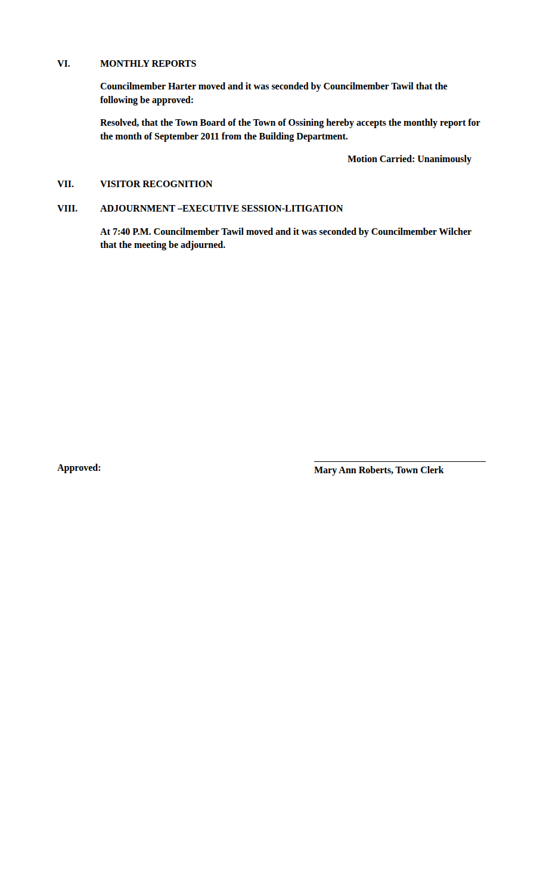VI. MONTHLY REPORTS
Councilmember Harter moved and it was seconded by Councilmember Tawil that the following be approved:
Resolved, that the Town Board of the Town of Ossining hereby accepts the monthly report for the month of September 2011 from the Building Department.
Motion Carried: Unanimously
VII. VISITOR RECOGNITION
VIII. ADJOURNMENT –EXECUTIVE SESSION-LITIGATION
At 7:40 P.M. Councilmember Tawil moved and it was seconded by Councilmember Wilcher that the meeting be adjourned.
Approved:
Mary Ann Roberts, Town Clerk